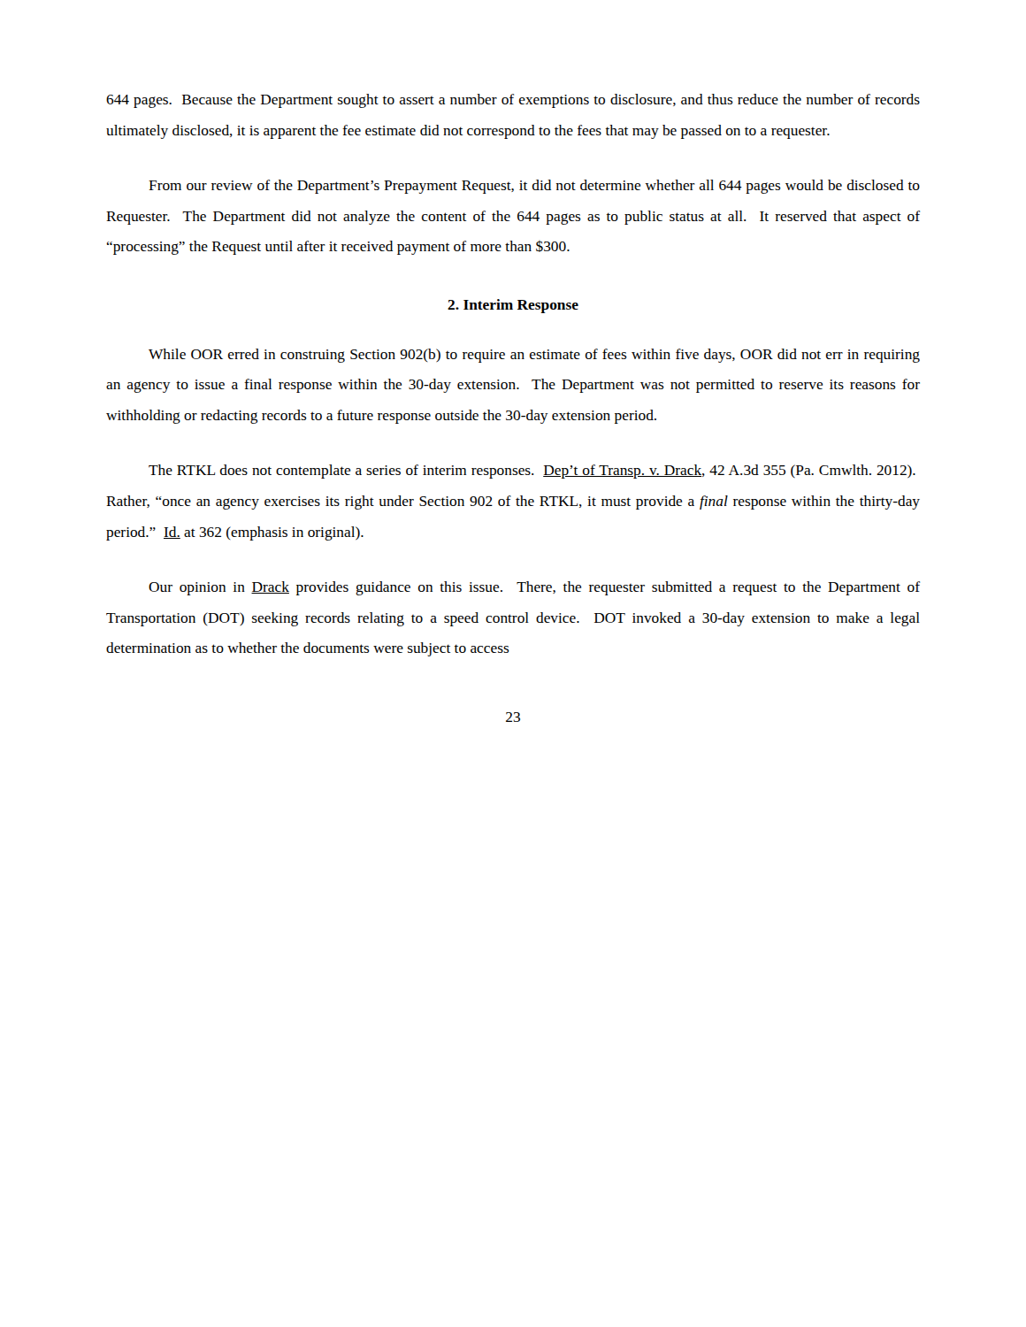644 pages. Because the Department sought to assert a number of exemptions to disclosure, and thus reduce the number of records ultimately disclosed, it is apparent the fee estimate did not correspond to the fees that may be passed on to a requester.
From our review of the Department’s Prepayment Request, it did not determine whether all 644 pages would be disclosed to Requester. The Department did not analyze the content of the 644 pages as to public status at all. It reserved that aspect of “processing” the Request until after it received payment of more than $300.
2. Interim Response
While OOR erred in construing Section 902(b) to require an estimate of fees within five days, OOR did not err in requiring an agency to issue a final response within the 30-day extension. The Department was not permitted to reserve its reasons for withholding or redacting records to a future response outside the 30-day extension period.
The RTKL does not contemplate a series of interim responses. Dep’t of Transp. v. Drack, 42 A.3d 355 (Pa. Cmwlth. 2012). Rather, “once an agency exercises its right under Section 902 of the RTKL, it must provide a final response within the thirty-day period.” Id. at 362 (emphasis in original).
Our opinion in Drack provides guidance on this issue. There, the requester submitted a request to the Department of Transportation (DOT) seeking records relating to a speed control device. DOT invoked a 30-day extension to make a legal determination as to whether the documents were subject to access
23